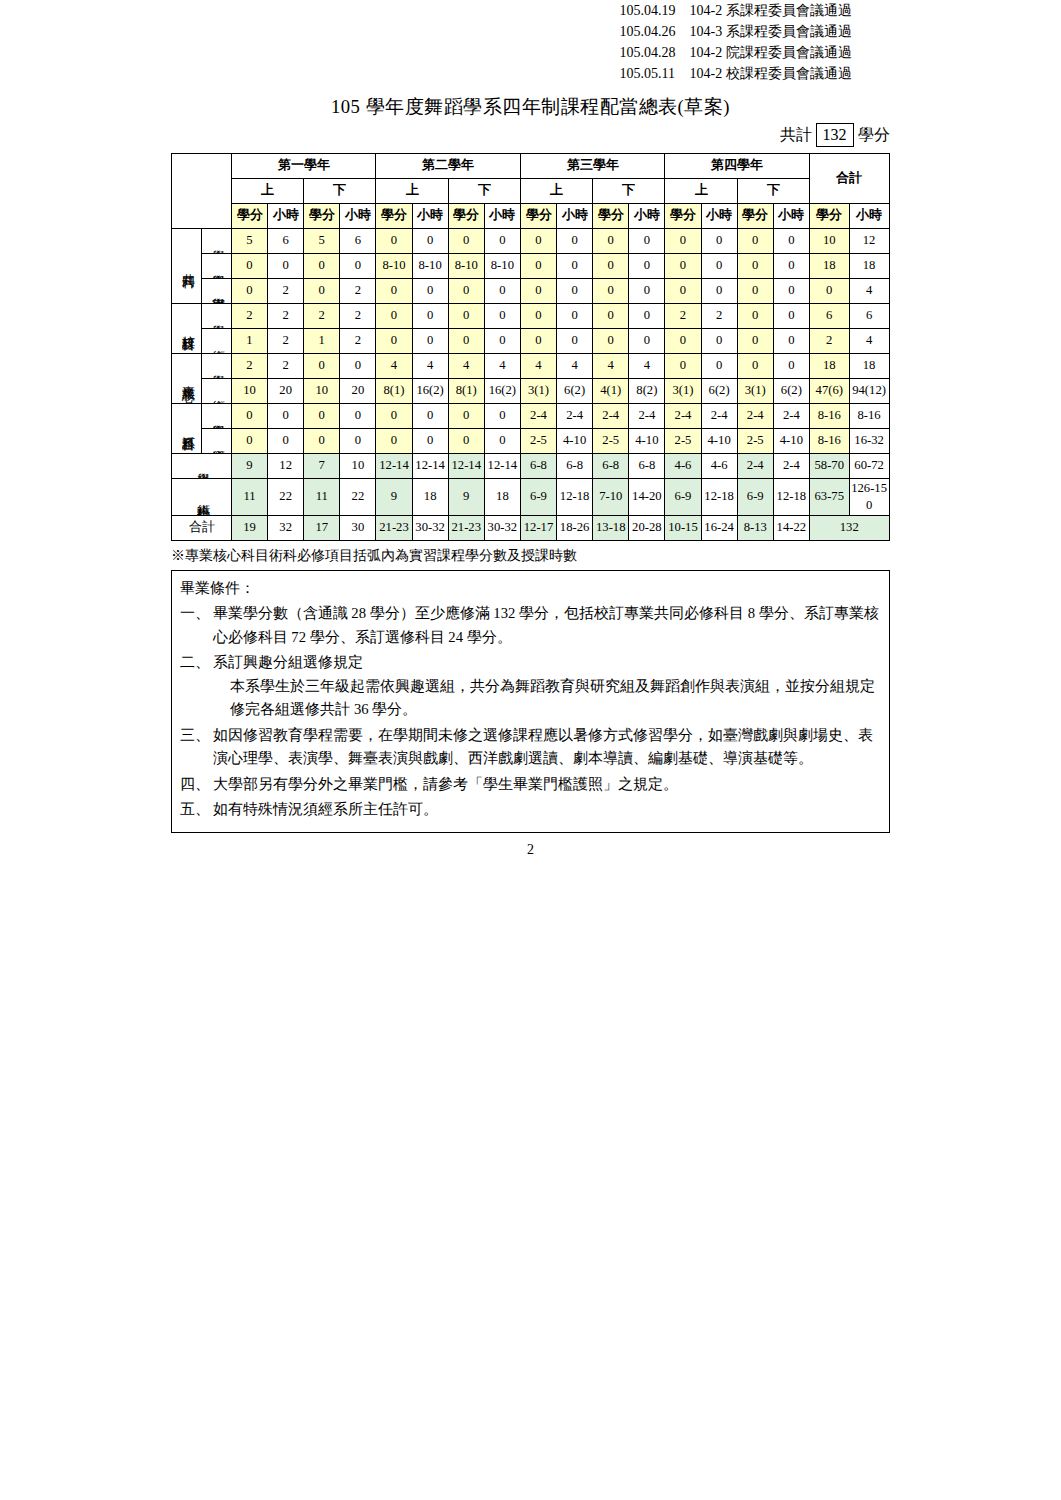105.04.19104-2 系課程委員會議通過
105.04.26104-3 系課程委員會議通過
105.04.28104-2 院課程委員會議通過
105.05.11104-2 校課程委員會議通過
105 學年度舞蹈學系四年制課程配當總表(草案)
共計 132 學分
| | 第一學年 | 第二學年 | 第三學年 | 第四學年 | 合計 |
| --- | --- | --- | --- | --- | --- |
| 上 | 下 | 上 | 下 | 上 | 下 | 上 | 下 |
| 學分 | 小時 | 學分 | 小時 | 學分 | 小時 | 學分 | 小時 | 學分 | 小時 | 學分 | 小時 | 學分 | 小時 | 學分 | 小時 | 學分 | 小時 |
| 共同科 | 學必 | 5 | 6 | 5 | 6 | 0 | 0 | 0 | 0 | 0 | 0 | 0 | 0 | 0 | 0 | 0 | 0 | 10 | 12 |
| 學選 | 0 | 0 | 0 | 0 | 8-10 | 8-10 | 8-10 | 8-10 | 0 | 0 | 0 | 0 | 0 | 0 | 0 | 0 | 18 | 18 |
| 學必軍護 | 0 | 2 | 0 | 2 | 0 | 0 | 0 | 0 | 0 | 0 | 0 | 0 | 0 | 0 | 0 | 0 | 0 | 4 |
| 校訂科目 | 學必 | 2 | 2 | 2 | 2 | 0 | 0 | 0 | 0 | 0 | 0 | 0 | 0 | 2 | 2 | 0 | 0 | 6 | 6 |
| 術必 | 1 | 2 | 1 | 2 | 0 | 0 | 0 | 0 | 0 | 0 | 0 | 0 | 0 | 0 | 0 | 0 | 2 | 4 |
| 專業核心 | 學必 | 2 | 2 | 0 | 0 | 4 | 4 | 4 | 4 | 4 | 4 | 4 | 4 | 0 | 0 | 0 | 0 | 18 | 18 |
| 術必 | 10 | 20 | 10 | 20 | 8(1) | 16(2) | 8(1) | 16(2) | 3(1) | 6(2) | 4(1) | 8(2) | 3(1) | 6(2) | 3(1) | 6(2) | 47(6) | 94(12) |
| 系訂科目 | 學選 | 0 | 0 | 0 | 0 | 0 | 0 | 0 | 0 | 2-4 | 2-4 | 2-4 | 2-4 | 2-4 | 2-4 | 2-4 | 2-4 | 8-16 | 8-16 |
| 術選 | 0 | 0 | 0 | 0 | 0 | 0 | 0 | 0 | 2-5 | 4-10 | 2-5 | 4-10 | 2-5 | 4-10 | 2-5 | 4-10 | 8-16 | 16-32 |
| 學科小計 | 9 | 12 | 7 | 10 | 12-14 | 12-14 | 12-14 | 12-14 | 6-8 | 6-8 | 6-8 | 6-8 | 4-6 | 4-6 | 2-4 | 2-4 | 58-70 | 60-72 |
| 術科小計 | 11 | 22 | 11 | 22 | 9 | 18 | 9 | 18 | 6-9 | 12-18 | 7-10 | 14-20 | 6-9 | 12-18 | 6-9 | 12-18 | 63-75 | 126-150 |
| 合計 | 19 | 32 | 17 | 30 | 21-23 | 30-32 | 21-23 | 30-32 | 12-17 | 18-26 | 13-18 | 20-28 | 10-15 | 16-24 | 8-13 | 14-22 | 132 |
※專業核心科目術科必修項目括弧內為實習課程學分數及授課時數
畢業條件：
一、畢業學分數（含通識 28 學分）至少應修滿 132 學分，包括校訂專業共同必修科目 8 學分、系訂專業核心必修科目 72 學分、系訂選修科目 24 學分。
二、系訂興趣分組選修規定 本系學生於三年級起需依興趣選組，共分為舞蹈教育與研究組及舞蹈創作與表演組，並按分組規定修完各組選修共計 36 學分。
三、如因修習教育學程需要，在學期間未修之選修課程應以暑修方式修習學分，如臺灣戲劇與劇場史、表演心理學、表演學、舞臺表演與戲劇、西洋戲劇選讀、劇本導讀、編劇基礎、導演基礎等。
四、大學部另有學分外之畢業門檻，請參考「學生畢業門檻護照」之規定。
五、如有特殊情況須經系所主任許可。
2